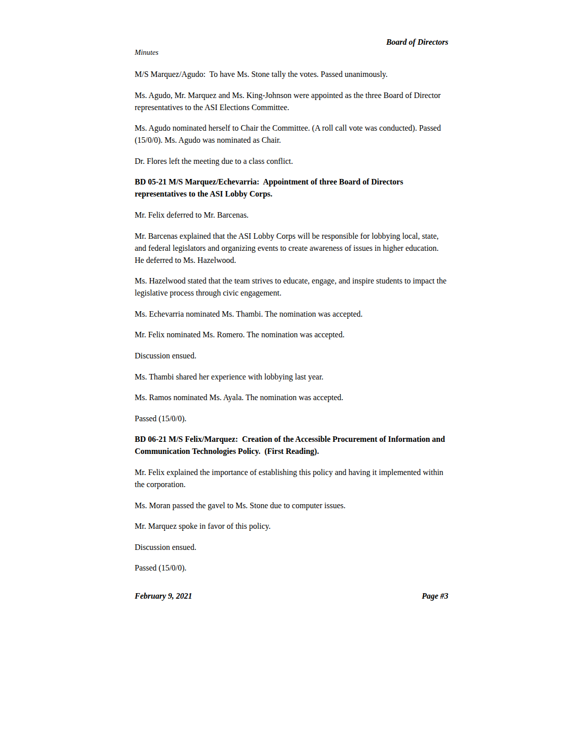Board of Directors
Minutes
M/S Marquez/Agudo: To have Ms. Stone tally the votes. Passed unanimously.
Ms. Agudo, Mr. Marquez and Ms. King-Johnson were appointed as the three Board of Director representatives to the ASI Elections Committee.
Ms. Agudo nominated herself to Chair the Committee. (A roll call vote was conducted). Passed (15/0/0). Ms. Agudo was nominated as Chair.
Dr. Flores left the meeting due to a class conflict.
BD 05-21 M/S Marquez/Echevarria: Appointment of three Board of Directors representatives to the ASI Lobby Corps.
Mr. Felix deferred to Mr. Barcenas.
Mr. Barcenas explained that the ASI Lobby Corps will be responsible for lobbying local, state, and federal legislators and organizing events to create awareness of issues in higher education. He deferred to Ms. Hazelwood.
Ms. Hazelwood stated that the team strives to educate, engage, and inspire students to impact the legislative process through civic engagement.
Ms. Echevarria nominated Ms. Thambi. The nomination was accepted.
Mr. Felix nominated Ms. Romero. The nomination was accepted.
Discussion ensued.
Ms. Thambi shared her experience with lobbying last year.
Ms. Ramos nominated Ms. Ayala. The nomination was accepted.
Passed (15/0/0).
BD 06-21 M/S Felix/Marquez: Creation of the Accessible Procurement of Information and Communication Technologies Policy. (First Reading).
Mr. Felix explained the importance of establishing this policy and having it implemented within the corporation.
Ms. Moran passed the gavel to Ms. Stone due to computer issues.
Mr. Marquez spoke in favor of this policy.
Discussion ensued.
Passed (15/0/0).
February 9, 2021 Page #3